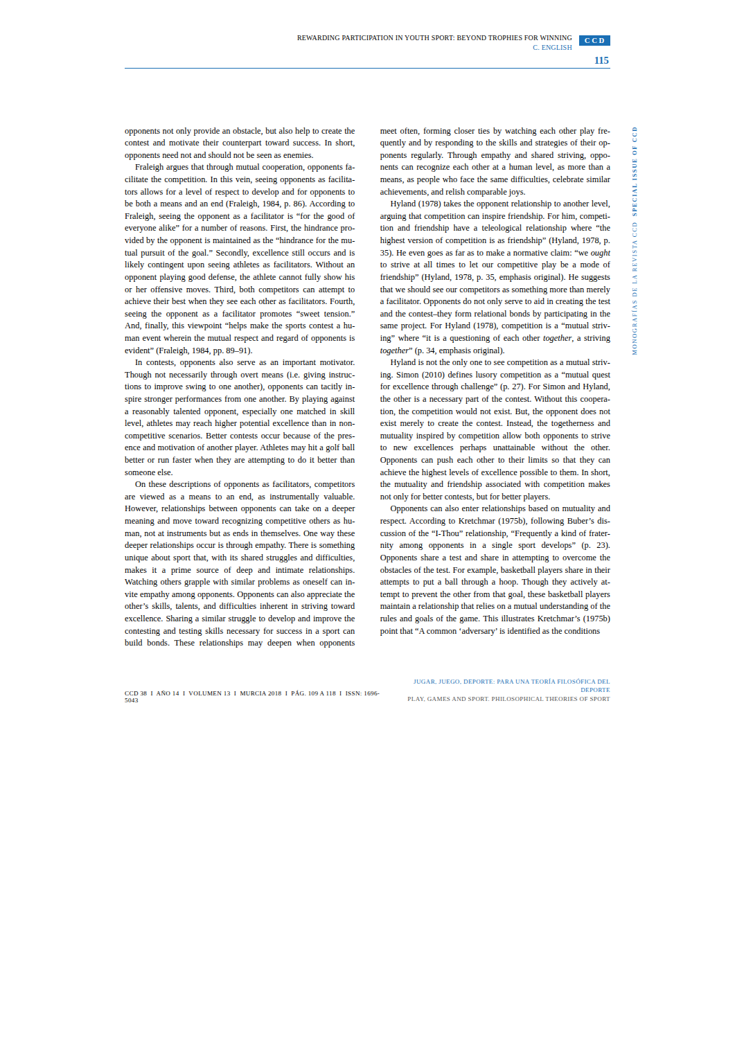Rewarding participation in youth sport: beyond trophies for winning
C. English
CCD
115
Monografías de la Revista CCD Special issue of CCD
opponents not only provide an obstacle, but also help to create the contest and motivate their counterpart toward success. In short, opponents need not and should not be seen as enemies.
Fraleigh argues that through mutual cooperation, opponents facilitate the competition. In this vein, seeing opponents as facilitators allows for a level of respect to develop and for opponents to be both a means and an end (Fraleigh, 1984, p. 86). According to Fraleigh, seeing the opponent as a facilitator is “for the good of everyone alike” for a number of reasons. First, the hindrance provided by the opponent is maintained as the “hindrance for the mutual pursuit of the goal.” Secondly, excellence still occurs and is likely contingent upon seeing athletes as facilitators. Without an opponent playing good defense, the athlete cannot fully show his or her offensive moves. Third, both competitors can attempt to achieve their best when they see each other as facilitators. Fourth, seeing the opponent as a facilitator promotes “sweet tension.” And, finally, this viewpoint “helps make the sports contest a human event wherein the mutual respect and regard of opponents is evident” (Fraleigh, 1984, pp. 89–91).
In contests, opponents also serve as an important motivator. Though not necessarily through overt means (i.e. giving instructions to improve swing to one another), opponents can tacitly inspire stronger performances from one another. By playing against a reasonably talented opponent, especially one matched in skill level, athletes may reach higher potential excellence than in non-competitive scenarios. Better contests occur because of the presence and motivation of another player. Athletes may hit a golf ball better or run faster when they are attempting to do it better than someone else.
On these descriptions of opponents as facilitators, competitors are viewed as a means to an end, as instrumentally valuable. However, relationships between opponents can take on a deeper meaning and move toward recognizing competitive others as human, not at instruments but as ends in themselves. One way these deeper relationships occur is through empathy. There is something unique about sport that, with its shared struggles and difficulties, makes it a prime source of deep and intimate relationships. Watching others grapple with similar problems as oneself can invite empathy among opponents. Opponents can also appreciate the other’s skills, talents, and difficulties inherent in striving toward excellence. Sharing a similar struggle to develop and improve the contesting and testing skills necessary for success in a sport can build bonds. These relationships may deepen when opponents meet often, forming closer ties by watching each other play frequently and by responding to the skills and strategies of their opponents regularly. Through empathy and shared striving, opponents can recognize each other at a human level, as more than a means, as people who face the same difficulties, celebrate similar achievements, and relish comparable joys.
Hyland (1978) takes the opponent relationship to another level, arguing that competition can inspire friendship. For him, competition and friendship have a teleological relationship where “the highest version of competition is as friendship” (Hyland, 1978, p. 35). He even goes as far as to make a normative claim: “we ought to strive at all times to let our competitive play be a mode of friendship” (Hyland, 1978, p. 35, emphasis original). He suggests that we should see our competitors as something more than merely a facilitator. Opponents do not only serve to aid in creating the test and the contest–they form relational bonds by participating in the same project. For Hyland (1978), competition is a “mutual striving” where “it is a questioning of each other together, a striving together” (p. 34, emphasis original).
Hyland is not the only one to see competition as a mutual striving. Simon (2010) defines lusory competition as a “mutual quest for excellence through challenge” (p. 27). For Simon and Hyland, the other is a necessary part of the contest. Without this cooperation, the competition would not exist. But, the opponent does not exist merely to create the contest. Instead, the togetherness and mutuality inspired by competition allow both opponents to strive to new excellences perhaps unattainable without the other. Opponents can push each other to their limits so that they can achieve the highest levels of excellence possible to them. In short, the mutuality and friendship associated with competition makes not only for better contests, but for better players.
Opponents can also enter relationships based on mutuality and respect. According to Kretchmar (1975b), following Buber’s discussion of the “I-Thou” relationship, “Frequently a kind of fraternity among opponents in a single sport develops” (p. 23). Opponents share a test and share in attempting to overcome the obstacles of the test. For example, basketball players share in their attempts to put a ball through a hoop. Though they actively attempt to prevent the other from that goal, these basketball players maintain a relationship that relies on a mutual understanding of the rules and goals of the game. This illustrates Kretchmar’s (1975b) point that “A common ‘adversary’ is identified as the conditions
CCD 38 I AÑO 14 I VOLUMEN 13 I MURCIA 2018 I PÁG. 109 A 118 I ISSN: 1696-5043
Jugar, juego, deporte: para una teoría filosófica del deporte
Play, games and sport. Philosophical theories of sport